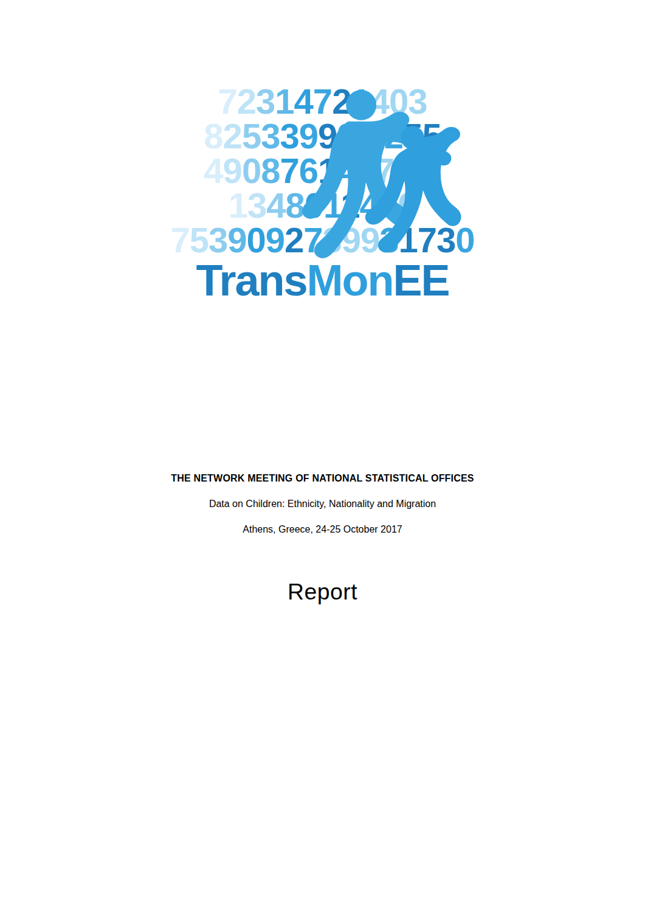72314721403
825339927 255
4908761457 38
1348011450
7539092739931730
Trans Mon EE
THE NETWORK MEETING OF NATIONAL STATISTICAL OFFICES
Data on Children: Ethnicity, Nationality and Migration
Athens, Greece, 24-25 October 2017
Report